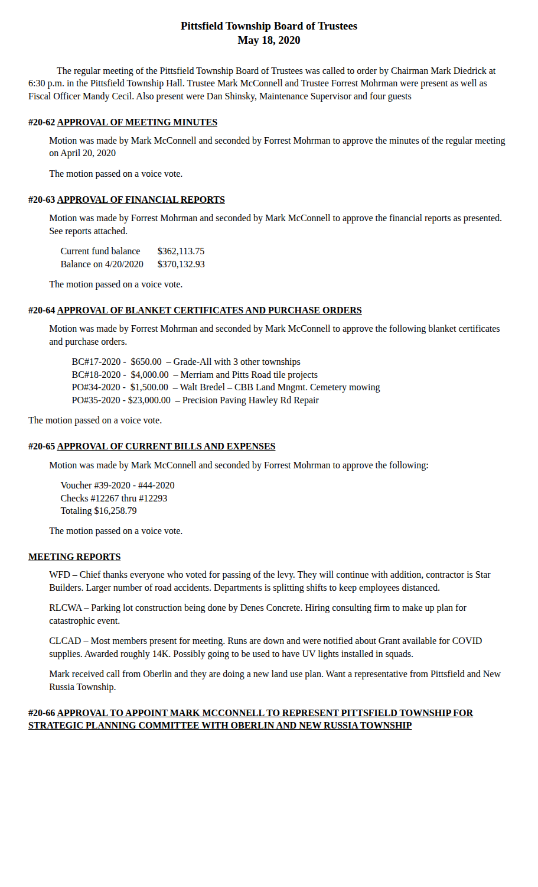Pittsfield Township Board of Trustees
May 18, 2020
The regular meeting of the Pittsfield Township Board of Trustees was called to order by Chairman Mark Diedrick at 6:30 p.m. in the Pittsfield Township Hall. Trustee Mark McConnell and Trustee Forrest Mohrman were present as well as Fiscal Officer Mandy Cecil. Also present were Dan Shinsky, Maintenance Supervisor and four guests
#20-62 APPROVAL OF MEETING MINUTES
Motion was made by Mark McConnell and seconded by Forrest Mohrman to approve the minutes of the regular meeting on April 20, 2020
The motion passed on a voice vote.
#20-63 APPROVAL OF FINANCIAL REPORTS
Motion was made by Forrest Mohrman and seconded by Mark McConnell to approve the financial reports as presented. See reports attached.
| Current fund balance | $362,113.75 |
| Balance on 4/20/2020 | $370,132.93 |
The motion passed on a voice vote.
#20-64 APPROVAL OF BLANKET CERTIFICATES AND PURCHASE ORDERS
Motion was made by Forrest Mohrman and seconded by Mark McConnell to approve the following blanket certificates and purchase orders.
BC#17-2020 - $650.00 – Grade-All with 3 other townships
BC#18-2020 - $4,000.00 – Merriam and Pitts Road tile projects
PO#34-2020 - $1,500.00 – Walt Bredel – CBB Land Mngmt. Cemetery mowing
PO#35-2020 - $23,000.00 – Precision Paving Hawley Rd Repair
The motion passed on a voice vote.
#20-65 APPROVAL OF CURRENT BILLS AND EXPENSES
Motion was made by Mark McConnell and seconded by Forrest Mohrman to approve the following:
Voucher #39-2020 - #44-2020
Checks #12267 thru #12293
Totaling $16,258.79
The motion passed on a voice vote.
MEETING REPORTS
WFD – Chief thanks everyone who voted for passing of the levy. They will continue with addition, contractor is Star Builders. Larger number of road accidents. Departments is splitting shifts to keep employees distanced.
RLCWA – Parking lot construction being done by Denes Concrete. Hiring consulting firm to make up plan for catastrophic event.
CLCAD – Most members present for meeting. Runs are down and were notified about Grant available for COVID supplies. Awarded roughly 14K. Possibly going to be used to have UV lights installed in squads.
Mark received call from Oberlin and they are doing a new land use plan. Want a representative from Pittsfield and New Russia Township.
#20-66 APPROVAL TO APPOINT MARK MCCONNELL TO REPRESENT PITTSFIELD TOWNSHIP FOR STRATEGIC PLANNING COMMITTEE WITH OBERLIN AND NEW RUSSIA TOWNSHIP